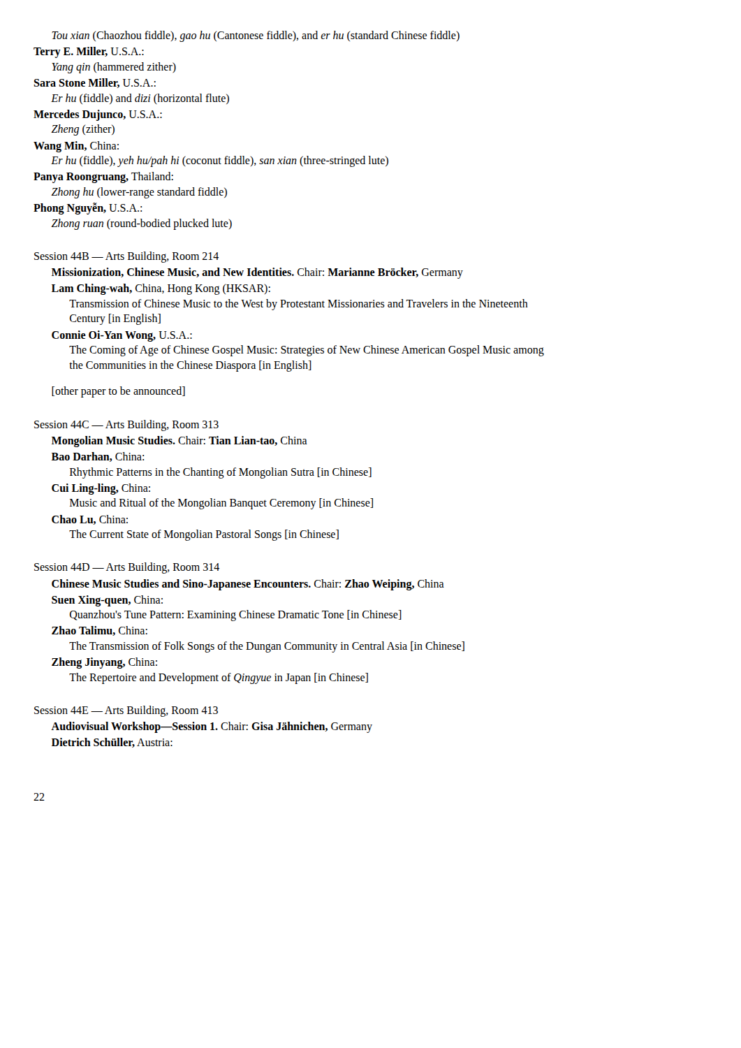Tou xian (Chaozhou fiddle), gao hu (Cantonese fiddle), and er hu (standard Chinese fiddle)
Terry E. Miller, U.S.A.: Yang qin (hammered zither)
Sara Stone Miller, U.S.A.: Er hu (fiddle) and dizi (horizontal flute)
Mercedes Dujunco, U.S.A.: Zheng (zither)
Wang Min, China: Er hu (fiddle), yeh hu/pah hi (coconut fiddle), san xian (three-stringed lute)
Panya Roongruang, Thailand: Zhong hu (lower-range standard fiddle)
Phong Nguyễn, U.S.A.: Zhong ruan (round-bodied plucked lute)
Session 44B — Arts Building, Room 214
Missionization, Chinese Music, and New Identities. Chair: Marianne Bröcker, Germany
Lam Ching-wah, China, Hong Kong (HKSAR): Transmission of Chinese Music to the West by Protestant Missionaries and Travelers in the Nineteenth Century [in English]
Connie Oi-Yan Wong, U.S.A.: The Coming of Age of Chinese Gospel Music: Strategies of New Chinese American Gospel Music among the Communities in the Chinese Diaspora [in English]
[other paper to be announced]
Session 44C — Arts Building, Room 313
Mongolian Music Studies. Chair: Tian Lian-tao, China
Bao Darhan, China: Rhythmic Patterns in the Chanting of Mongolian Sutra [in Chinese]
Cui Ling-ling, China: Music and Ritual of the Mongolian Banquet Ceremony [in Chinese]
Chao Lu, China: The Current State of Mongolian Pastoral Songs [in Chinese]
Session 44D — Arts Building, Room 314
Chinese Music Studies and Sino-Japanese Encounters. Chair: Zhao Weiping, China
Suen Xing-quen, China: Quanzhou's Tune Pattern: Examining Chinese Dramatic Tone [in Chinese]
Zhao Talimu, China: The Transmission of Folk Songs of the Dungan Community in Central Asia [in Chinese]
Zheng Jinyang, China: The Repertoire and Development of Qingyue in Japan [in Chinese]
Session 44E — Arts Building, Room 413
Audiovisual Workshop—Session 1. Chair: Gisa Jähnichen, Germany
Dietrich Schüller, Austria:
22